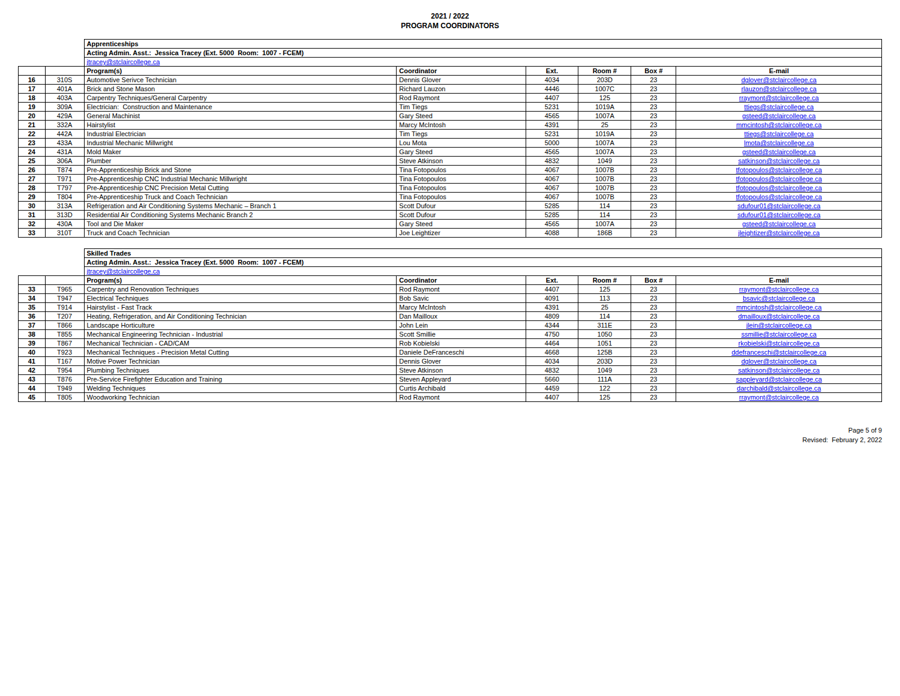2021 / 2022
PROGRAM COORDINATORS
| | | Apprenticeships |
| | | Acting Admin. Asst.: Jessica Tracey (Ext. 5000 Room: 1007 - FCEM) |
| | | jtracey@stclaircollege.ca |
| | | Program(s) | Coordinator | Ext. | Room # | Box # | E-mail |
| 16 | 310S | Automotive Serivce Technician | Dennis Glover | 4034 | 203D | 23 | dglover@stclaircollege.ca |
| 17 | 401A | Brick and Stone Mason | Richard Lauzon | 4446 | 1007C | 23 | rlauzon@stclaircollege.ca |
| 18 | 403A | Carpentry Techniques/General Carpentry | Rod Raymont | 4407 | 125 | 23 | rraymont@stclaircollege.ca |
| 19 | 309A | Electrician: Construction and Maintenance | Tim Tiegs | 5231 | 1019A | 23 | ttiegs@stclaircollege.ca |
| 20 | 429A | General Machinist | Gary Steed | 4565 | 1007A | 23 | gsteed@stclaircollege.ca |
| 21 | 332A | Hairstylist | Marcy McIntosh | 4391 | 25 | 23 | mmcintosh@stclaircollege.ca |
| 22 | 442A | Industrial Electrician | Tim Tiegs | 5231 | 1019A | 23 | ttiegs@stclaircollege.ca |
| 23 | 433A | Industrial Mechanic Millwright | Lou Mota | 5000 | 1007A | 23 | lmota@stclaircollege.ca |
| 24 | 431A | Mold Maker | Gary Steed | 4565 | 1007A | 23 | gsteed@stclaircollege.ca |
| 25 | 306A | Plumber | Steve Atkinson | 4832 | 1049 | 23 | satkinson@stclaircollege.ca |
| 26 | T874 | Pre-Apprenticeship Brick and Stone | Tina Fotopoulos | 4067 | 1007B | 23 | tfotopoulos@stclaircollege.ca |
| 27 | T971 | Pre-Apprenticeship CNC Industrial Mechanic Millwright | Tina Fotopoulos | 4067 | 1007B | 23 | tfotopoulos@stclaircollege.ca |
| 28 | T797 | Pre-Apprenticeship CNC Precision Metal Cutting | Tina Fotopoulos | 4067 | 1007B | 23 | tfotopoulos@stclaircollege.ca |
| 29 | T804 | Pre-Apprenticeship Truck and Coach Technician | Tina Fotopoulos | 4067 | 1007B | 23 | tfotopoulos@stclaircollege.ca |
| 30 | 313A | Refrigeration and Air Conditioning Systems Mechanic – Branch 1 | Scott Dufour | 5285 | 114 | 23 | sdufour01@stclaircollege.ca |
| 31 | 313D | Residential Air Conditioning Systems Mechanic Branch 2 | Scott Dufour | 5285 | 114 | 23 | sdufour01@stclaircollege.ca |
| 32 | 430A | Tool and Die Maker | Gary Steed | 4565 | 1007A | 23 | gsteed@stclaircollege.ca |
| 33 | 310T | Truck and Coach Technician | Joe Leightizer | 4088 | 186B | 23 | jleightizer@stclaircollege.ca |
| | | Skilled Trades |
| | | Acting Admin. Asst.: Jessica Tracey (Ext. 5000 Room: 1007 - FCEM) |
| | | jtracey@stclaircollege.ca |
| | | Program(s) | Coordinator | Ext. | Room # | Box # | E-mail |
| 33 | T965 | Carpentry and Renovation Techniques | Rod Raymont | 4407 | 125 | 23 | rraymont@stclaircollege.ca |
| 34 | T947 | Electrical Techniques | Bob Savic | 4091 | 113 | 23 | bsavic@stclaircollege.ca |
| 35 | T914 | Hairstylist - Fast Track | Marcy McIntosh | 4391 | 25 | 23 | mmcintosh@stclaircollege.ca |
| 36 | T207 | Heating, Refrigeration, and Air Conditioning Technician | Dan Mailloux | 4809 | 114 | 23 | dmailloux@stclaircollege.ca |
| 37 | T866 | Landscape Horticulture | John Lein | 4344 | 311E | 23 | jlein@stclaircollege.ca |
| 38 | T855 | Mechanical Engineering Technician - Industrial | Scott Smillie | 4750 | 1050 | 23 | ssmillie@stclaircollege.ca |
| 39 | T867 | Mechanical Technician - CAD/CAM | Rob Kobielski | 4464 | 1051 | 23 | rkobielski@stclaircollege.ca |
| 40 | T923 | Mechanical Techniques - Precision Metal Cutting | Daniele DeFranceschi | 4668 | 125B | 23 | ddefranceschi@stclaircollege.ca |
| 41 | T167 | Motive Power Technician | Dennis Glover | 4034 | 203D | 23 | dglover@stclaircollege.ca |
| 42 | T954 | Plumbing Techniques | Steve Atkinson | 4832 | 1049 | 23 | satkinson@stclaircollege.ca |
| 43 | T876 | Pre-Service Firefighter Education and Training | Steven Appleyard | 5660 | 111A | 23 | sappleyard@stclaircollege.ca |
| 44 | T949 | Welding Techniques | Curtis Archibald | 4459 | 122 | 23 | darchibald@stclaircollege.ca |
| 45 | T805 | Woodworking Technician | Rod Raymont | 4407 | 125 | 23 | rraymont@stclaircollege.ca |
Page 5 of 9
Revised: February 2, 2022